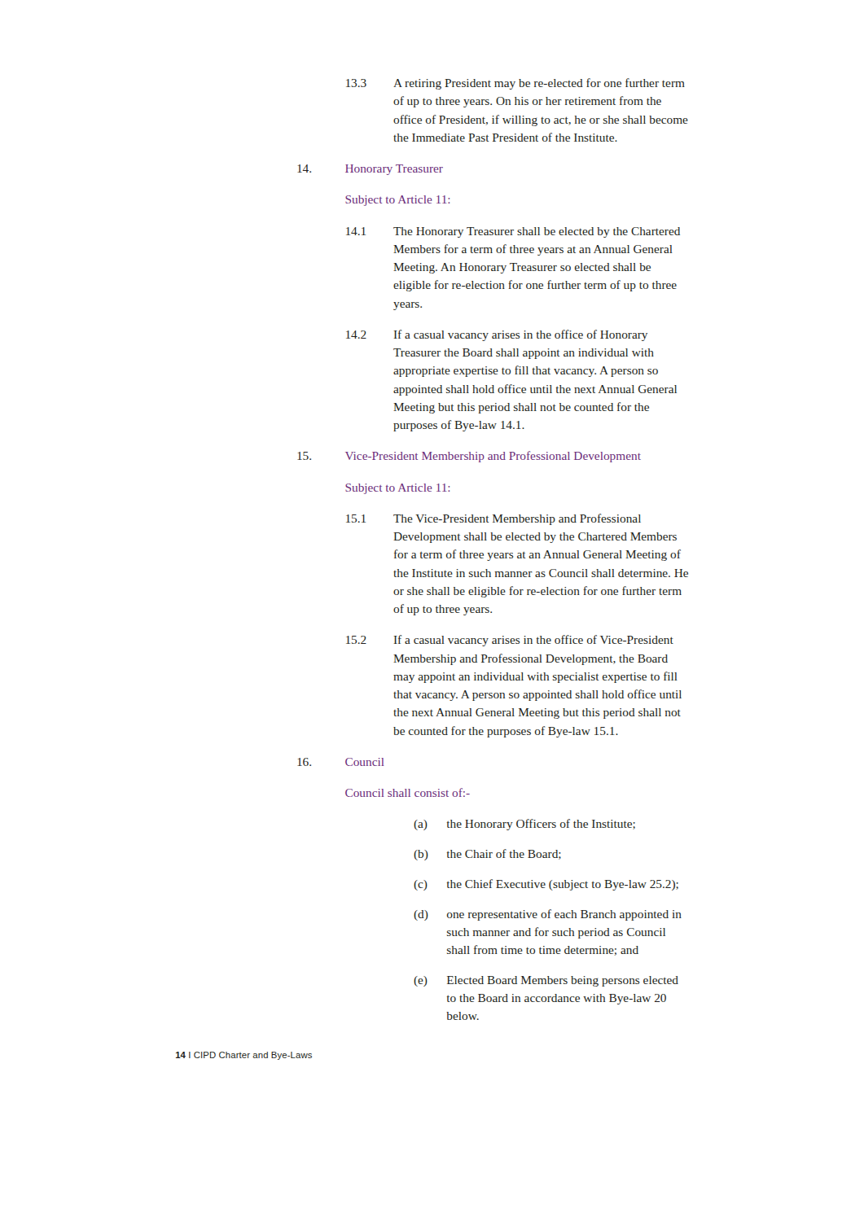13.3
A retiring President may be re-elected for one further term of up to three years. On his or her retirement from the office of President, if willing to act, he or she shall become the Immediate Past President of the Institute.
14.
Honorary Treasurer
Subject to Article 11:
14.1
The Honorary Treasurer shall be elected by the Chartered Members for a term of three years at an Annual General Meeting. An Honorary Treasurer so elected shall be eligible for re-election for one further term of up to three years.
14.2
If a casual vacancy arises in the office of Honorary Treasurer the Board shall appoint an individual with appropriate expertise to fill that vacancy. A person so appointed shall hold office until the next Annual General Meeting but this period shall not be counted for the purposes of Bye-law 14.1.
15.
Vice-President Membership and Professional Development
Subject to Article 11:
15.1
The Vice-President Membership and Professional Development shall be elected by the Chartered Members for a term of three years at an Annual General Meeting of the Institute in such manner as Council shall determine. He or she shall be eligible for re-election for one further term of up to three years.
15.2
If a casual vacancy arises in the office of Vice-President Membership and Professional Development, the Board may appoint an individual with specialist expertise to fill that vacancy. A person so appointed shall hold office until the next Annual General Meeting but this period shall not be counted for the purposes of Bye-law 15.1.
16.
Council
Council shall consist of:-
(a)
the Honorary Officers of the Institute;
(b)
the Chair of the Board;
(c)
the Chief Executive (subject to Bye-law 25.2);
(d)
one representative of each Branch appointed in such manner and for such period as Council shall from time to time determine; and
(e)
Elected Board Members being persons elected to the Board in accordance with Bye-law 20 below.
14 I CIPD Charter and Bye-Laws